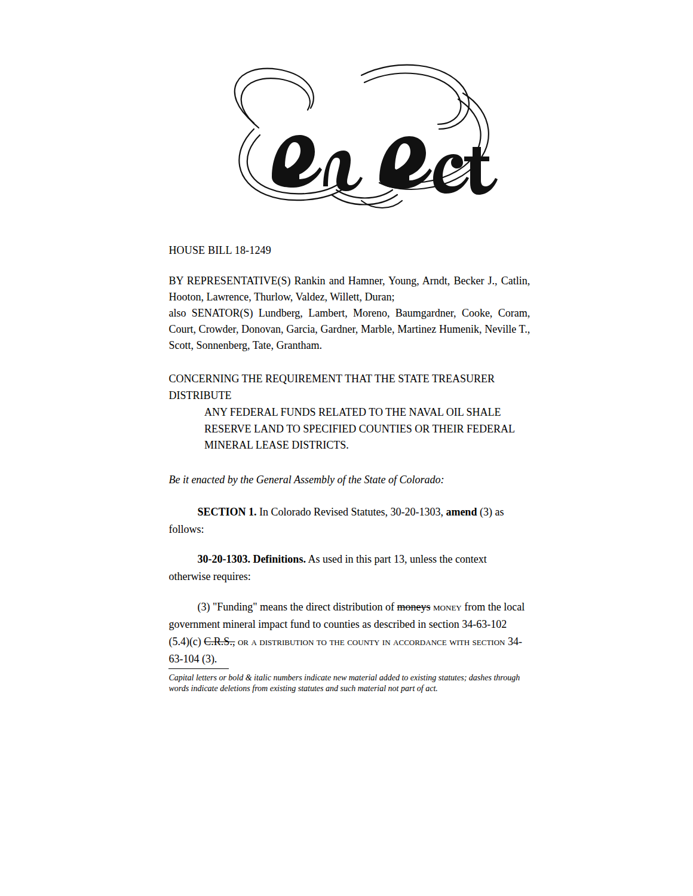HOUSE BILL 18-1249
BY REPRESENTATIVE(S) Rankin and Hamner, Young, Arndt, Becker J., Catlin, Hooton, Lawrence, Thurlow, Valdez, Willett, Duran;
also SENATOR(S) Lundberg, Lambert, Moreno, Baumgardner, Cooke, Coram, Court, Crowder, Donovan, Garcia, Gardner, Marble, Martinez Humenik, Neville T., Scott, Sonnenberg, Tate, Grantham.
Concerning the requirement that the state treasurer distribute
any federal funds related to the naval oil shale reserve land to specified counties or their federal mineral lease districts.
Be it enacted by the General Assembly of the State of Colorado:
SECTION 1. In Colorado Revised Statutes, 30-20-1303, amend (3) as follows:
30-20-1303. Definitions. As used in this part 13, unless the context otherwise requires:
(3) "Funding" means the direct distribution of moneys money from the local government mineral impact fund to counties as described in section 34-63-102 (5.4)(c) C.R.S., or a distribution to the county in accordance with section 34-63-104 (3).
Capital letters or bold & italic numbers indicate new material added to existing statutes; dashes through words indicate deletions from existing statutes and such material not part of act.